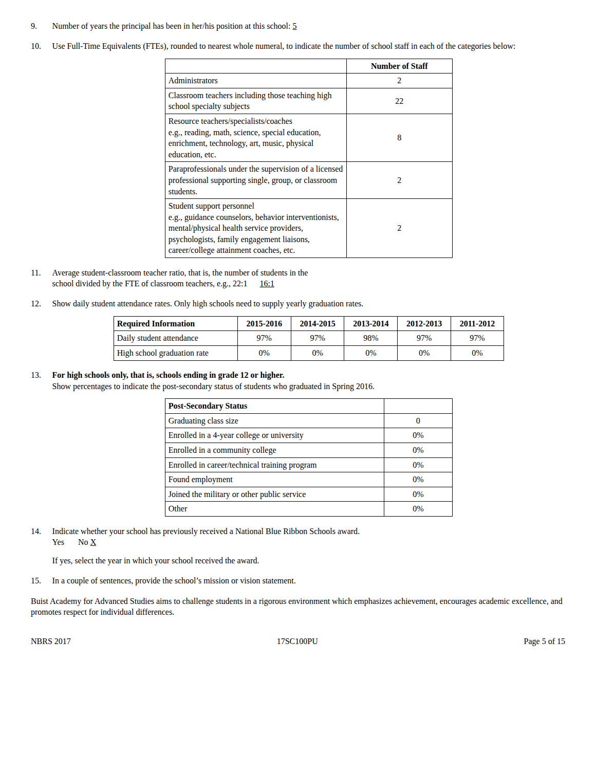9. Number of years the principal has been in her/his position at this school: 5
10. Use Full-Time Equivalents (FTEs), rounded to nearest whole numeral, to indicate the number of school staff in each of the categories below:
| | Number of Staff |
| Administrators | 2 |
| Classroom teachers including those teaching high school specialty subjects | 22 |
| Resource teachers/specialists/coaches e.g., reading, math, science, special education, enrichment, technology, art, music, physical education, etc. | 8 |
| Paraprofessionals under the supervision of a licensed professional supporting single, group, or classroom students. | 2 |
| Student support personnel e.g., guidance counselors, behavior interventionists, mental/physical health service providers, psychologists, family engagement liaisons, career/college attainment coaches, etc. | 2 |
11. Average student-classroom teacher ratio, that is, the number of students in the
school divided by the FTE of classroom teachers, e.g., 22:1 16:1
12. Show daily student attendance rates. Only high schools need to supply yearly graduation rates.
| Required Information | 2015-2016 | 2014-2015 | 2013-2014 | 2012-2013 | 2011-2012 |
| --- | --- | --- | --- | --- | --- |
| Daily student attendance | 97% | 97% | 98% | 97% | 97% |
| High school graduation rate | 0% | 0% | 0% | 0% | 0% |
13. For high schools only, that is, schools ending in grade 12 or higher.
Show percentages to indicate the post-secondary status of students who graduated in Spring 2016.
| Post-Secondary Status | |
| --- | --- |
| Graduating class size | 0 |
| Enrolled in a 4-year college or university | 0% |
| Enrolled in a community college | 0% |
| Enrolled in career/technical training program | 0% |
| Found employment | 0% |
| Joined the military or other public service | 0% |
| Other | 0% |
14. Indicate whether your school has previously received a National Blue Ribbon Schools award.
Yes No X
If yes, select the year in which your school received the award.
15. In a couple of sentences, provide the school’s mission or vision statement.
Buist Academy for Advanced Studies aims to challenge students in a rigorous environment which emphasizes achievement, encourages academic excellence, and promotes respect for individual differences.
NBRS 2017 17SC100PU Page 5 of 15